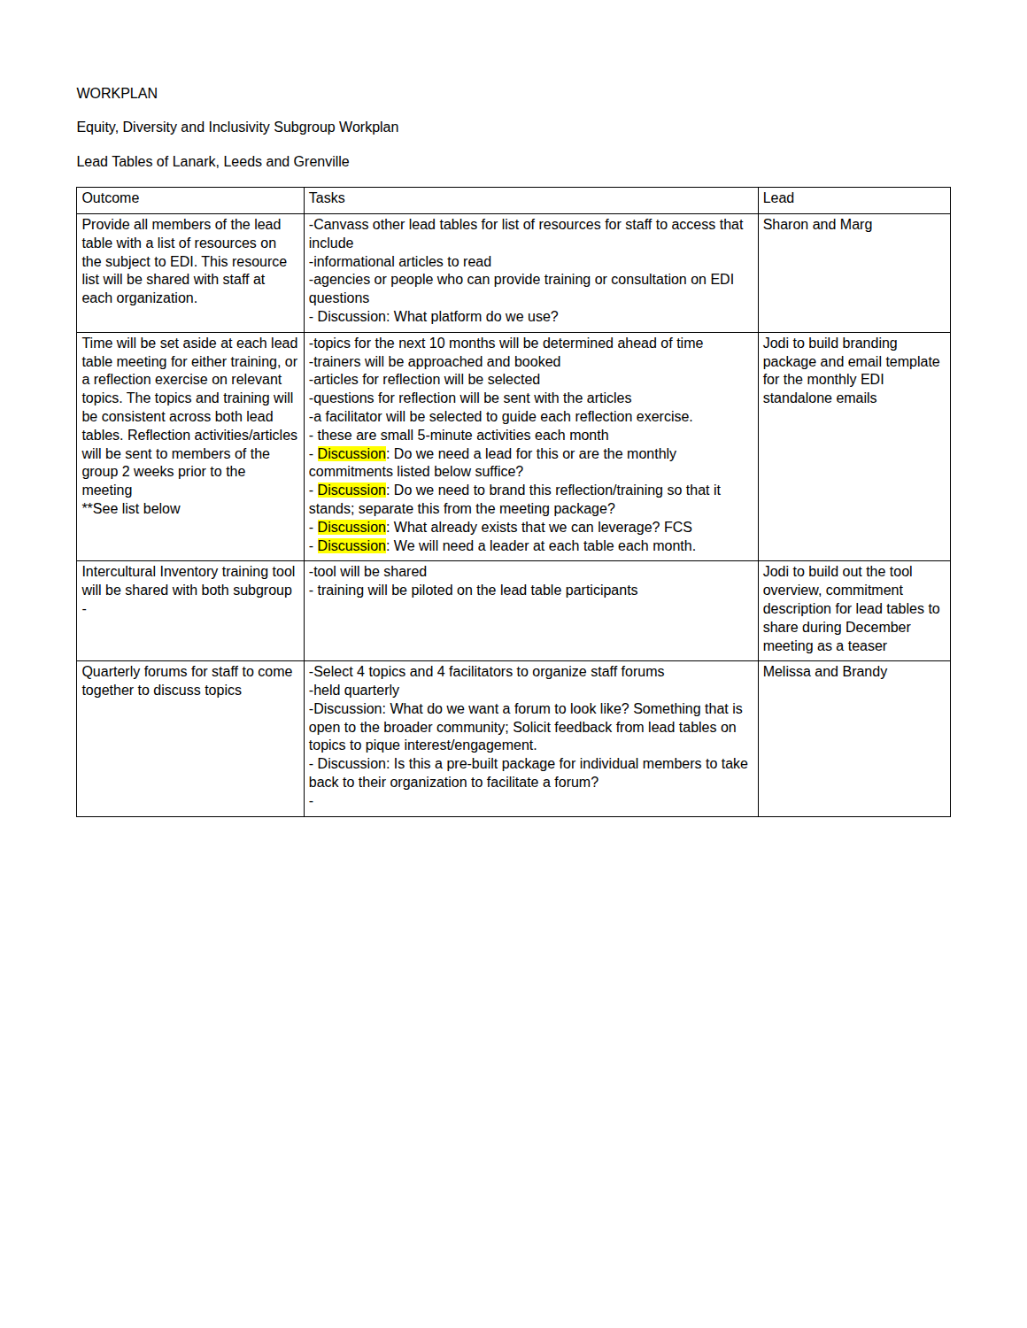WORKPLAN
Equity, Diversity and Inclusivity Subgroup Workplan
Lead Tables of Lanark, Leeds and Grenville
| Outcome | Tasks | Lead |
| --- | --- | --- |
| Provide all members of the lead table with a list of resources on the subject to EDI. This resource list will be shared with staff at each organization. | -Canvass other lead tables for list of resources for staff to access that include -informational articles to read -agencies or people who can provide training or consultation on EDI questions - Discussion: What platform do we use? | Sharon and Marg |
| Time will be set aside at each lead table meeting for either training, or a reflection exercise on relevant topics. The topics and training will be consistent across both lead tables. Reflection activities/articles will be sent to members of the group 2 weeks prior to the meeting **See list below | -topics for the next 10 months will be determined ahead of time -trainers will be approached and booked -articles for reflection will be selected -questions for reflection will be sent with the articles -a facilitator will be selected to guide each reflection exercise. - these are small 5-minute activities each month - Discussion : Do we need a lead for this or are the monthly commitments listed below suffice? - Discussion : Do we need to brand this reflection/training so that it stands; separate this from the meeting package? - Discussion : What already exists that we can leverage? FCS - Discussion : We will need a leader at each table each month. | Jodi to build branding package and email template for the monthly EDI standalone emails |
| Intercultural Inventory training tool will be shared with both subgroup - | -tool will be shared - training will be piloted on the lead table participants | Jodi to build out the tool overview, commitment description for lead tables to share during December meeting as a teaser |
| Quarterly forums for staff to come together to discuss topics | -Select 4 topics and 4 facilitators to organize staff forums -held quarterly -Discussion: What do we want a forum to look like? Something that is open to the broader community; Solicit feedback from lead tables on topics to pique interest/engagement. - Discussion: Is this a pre-built package for individual members to take back to their organization to facilitate a forum? - | Melissa and Brandy |